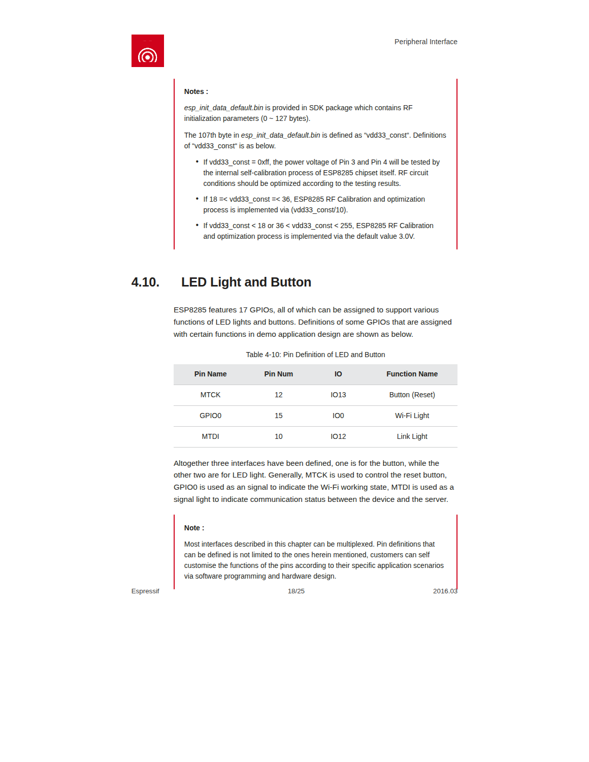Peripheral Interface
Notes :
esp_init_data_default.bin is provided in SDK package which contains RF initialization parameters (0 ~ 127 bytes).
The 107th byte in esp_init_data_default.bin is defined as “vdd33_const“. Definitions of “vdd33_const“ is as below.
If vdd33_const = 0xff, the power voltage of Pin 3 and Pin 4 will be tested by the internal self-calibration process of ESP8285 chipset itself. RF circuit conditions should be optimized according to the testing results.
If 18 =< vdd33_const =< 36, ESP8285 RF Calibration and optimization process is implemented via (vdd33_const/10).
If vdd33_const < 18 or 36 < vdd33_const < 255, ESP8285 RF Calibration and optimization process is implemented via the default value 3.0V.
4.10. LED Light and Button
ESP8285 features 17 GPIOs, all of which can be assigned to support various functions of LED lights and buttons. Definitions of some GPIOs that are assigned with certain functions in demo application design are shown as below.
Table 4-10: Pin Definition of LED and Button
| Pin Name | Pin Num | IO | Function Name |
| --- | --- | --- | --- |
| MTCK | 12 | IO13 | Button (Reset) |
| GPIO0 | 15 | IO0 | Wi-Fi Light |
| MTDI | 10 | IO12 | Link Light |
Altogether three interfaces have been defined, one is for the button, while the other two are for LED light. Generally, MTCK is used to control the reset button, GPIO0 is used as an signal to indicate the Wi-Fi working state, MTDI is used as a signal light to indicate communication status between the device and the server.
Note :
Most interfaces described in this chapter can be multiplexed. Pin definitions that can be defined is not limited to the ones herein mentioned, customers can self customise the functions of the pins according to their specific application scenarios via software programming and hardware design.
Espressif
18/25
2016.03